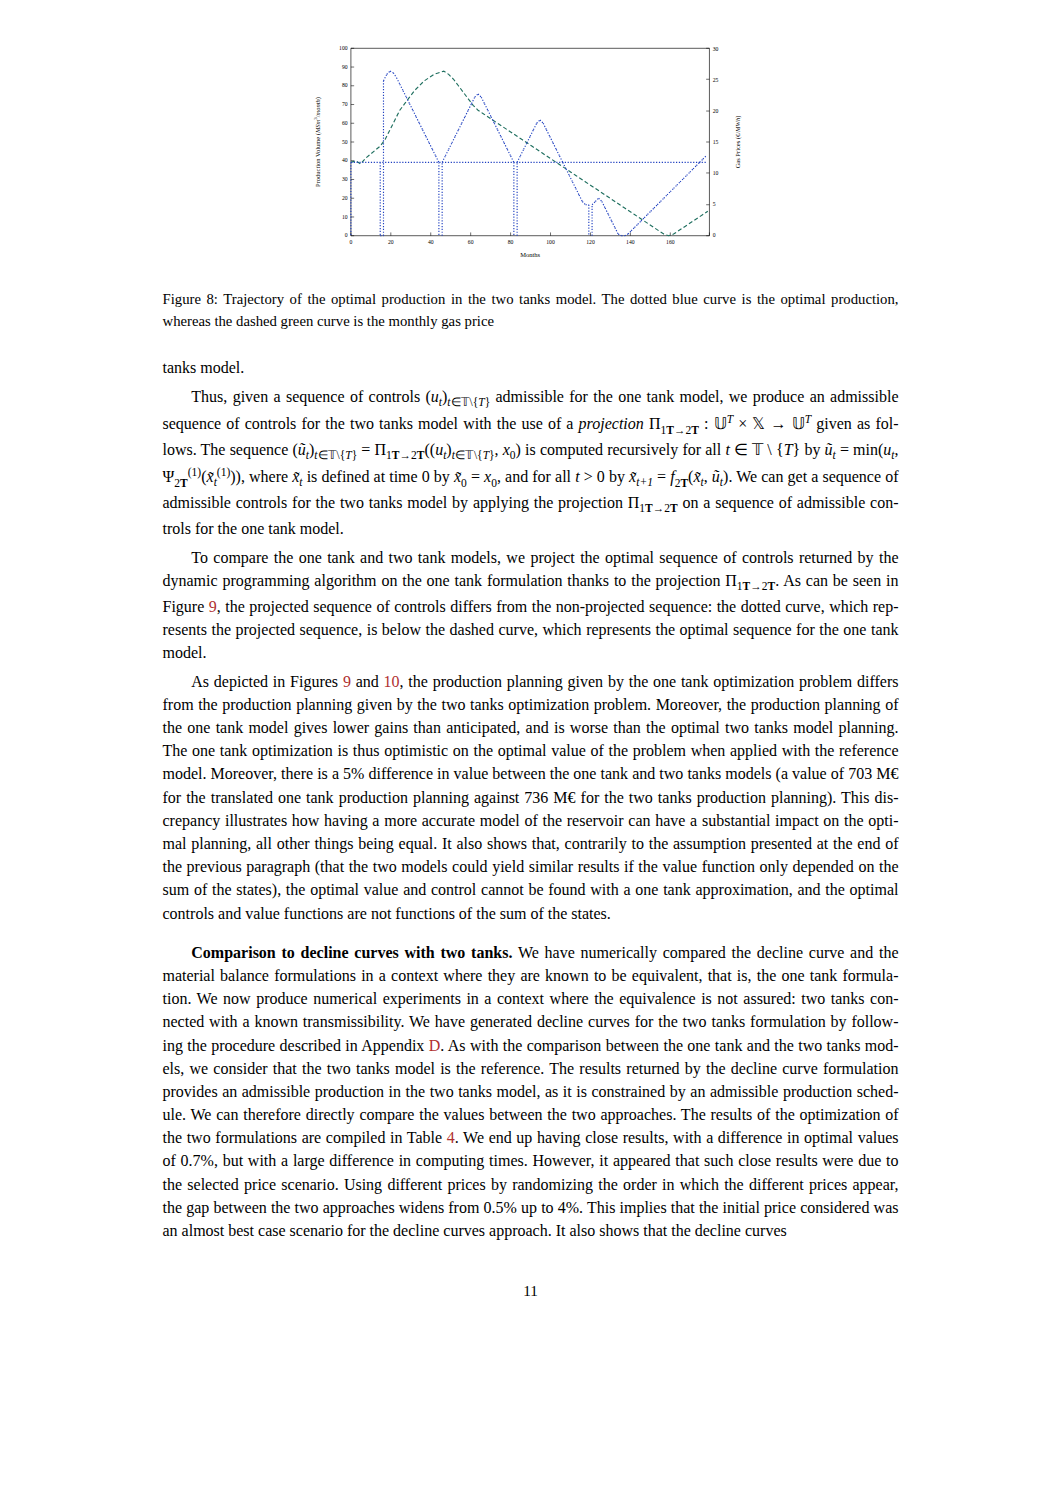0 10 20 30 40 50 60 70 80 90 100 0 5 10 15 20 25 30 0 20 40 60 80 100 120 140 160 Months Production Volume (MSm3/month) Gas Prices (€/MWh)
Figure 8: Trajectory of the optimal production in the two tanks model. The dotted blue curve is the optimal production, whereas the dashed green curve is the monthly gas price
tanks model.
Thus, given a sequence of controls (ut)t∈𝕋\{T} admissible for the one tank model, we produce an admissible sequence of controls for the two tanks model with the use of a projection Π1T→2T : 𝕌T × 𝕏 → 𝕌T given as follows. The sequence (ũt)t∈𝕋\{T} = Π1T→2T((ut)t∈𝕋\{T}, x0) is computed recursively for all t ∈ 𝕋 \ {T} by ũt = min(ut, Ψ2T(1)(x̃t(1))), where x̃t is defined at time 0 by x̃0 = x0, and for all t > 0 by x̃t+1 = f2T(x̃t, ũt). We can get a sequence of admissible controls for the two tanks model by applying the projection Π1T→2T on a sequence of admissible controls for the one tank model.
To compare the one tank and two tank models, we project the optimal sequence of controls returned by the dynamic programming algorithm on the one tank formulation thanks to the projection Π1T→2T. As can be seen in Figure 9, the projected sequence of controls differs from the non-projected sequence: the dotted curve, which represents the projected sequence, is below the dashed curve, which represents the optimal sequence for the one tank model.
As depicted in Figures 9 and 10, the production planning given by the one tank optimization problem differs from the production planning given by the two tanks optimization problem. Moreover, the production planning of the one tank model gives lower gains than anticipated, and is worse than the optimal two tanks model planning. The one tank optimization is thus optimistic on the optimal value of the problem when applied with the reference model. Moreover, there is a 5% difference in value between the one tank and two tanks models (a value of 703 M€ for the translated one tank production planning against 736 M€ for the two tanks production planning). This discrepancy illustrates how having a more accurate model of the reservoir can have a substantial impact on the optimal planning, all other things being equal. It also shows that, contrarily to the assumption presented at the end of the previous paragraph (that the two models could yield similar results if the value function only depended on the sum of the states), the optimal value and control cannot be found with a one tank approximation, and the optimal controls and value functions are not functions of the sum of the states.
Comparison to decline curves with two tanks. We have numerically compared the decline curve and the material balance formulations in a context where they are known to be equivalent, that is, the one tank formulation. We now produce numerical experiments in a context where the equivalence is not assured: two tanks connected with a known transmissibility. We have generated decline curves for the two tanks formulation by following the procedure described in Appendix D. As with the comparison between the one tank and the two tanks models, we consider that the two tanks model is the reference. The results returned by the decline curve formulation provides an admissible production in the two tanks model, as it is constrained by an admissible production schedule. We can therefore directly compare the values between the two approaches. The results of the optimization of the two formulations are compiled in Table 4. We end up having close results, with a difference in optimal values of 0.7%, but with a large difference in computing times. However, it appeared that such close results were due to the selected price scenario. Using different prices by randomizing the order in which the different prices appear, the gap between the two approaches widens from 0.5% up to 4%. This implies that the initial price considered was an almost best case scenario for the decline curves approach. It also shows that the decline curves
11